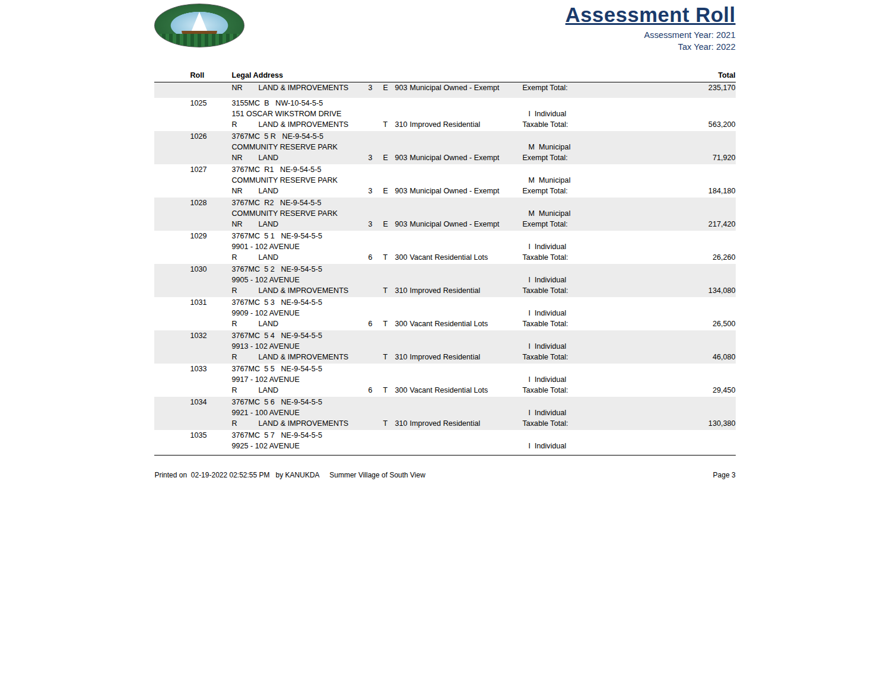Assessment Roll
Assessment Year: 2021
Tax Year: 2022
Roll Legal Address Total
NR LAND & IMPROVEMENTS 3 E 903 Municipal Owned - Exempt Exempt Total: 235,170
1025 3155MC B NW-10-54-5-5 151 OSCAR WIKSTROM DRIVE I Individual R LAND & IMPROVEMENTS T 310 Improved Residential Taxable Total: 563,200
1026 3767MC 5 R NE-9-54-5-5 COMMUNITY RESERVE PARK M Municipal NR LAND 3 E 903 Municipal Owned - Exempt Exempt Total: 71,920
1027 3767MC R1 NE-9-54-5-5 COMMUNITY RESERVE PARK M Municipal NR LAND 3 E 903 Municipal Owned - Exempt Exempt Total: 184,180
1028 3767MC R2 NE-9-54-5-5 COMMUNITY RESERVE PARK M Municipal NR LAND 3 E 903 Municipal Owned - Exempt Exempt Total: 217,420
1029 3767MC 5 1 NE-9-54-5-5 9901 - 102 AVENUE I Individual R LAND 6 T 300 Vacant Residential Lots Taxable Total: 26,260
1030 3767MC 5 2 NE-9-54-5-5 9905 - 102 AVENUE I Individual R LAND & IMPROVEMENTS T 310 Improved Residential Taxable Total: 134,080
1031 3767MC 5 3 NE-9-54-5-5 9909 - 102 AVENUE I Individual R LAND 6 T 300 Vacant Residential Lots Taxable Total: 26,500
1032 3767MC 5 4 NE-9-54-5-5 9913 - 102 AVENUE I Individual R LAND & IMPROVEMENTS T 310 Improved Residential Taxable Total: 46,080
1033 3767MC 5 5 NE-9-54-5-5 9917 - 102 AVENUE I Individual R LAND 6 T 300 Vacant Residential Lots Taxable Total: 29,450
1034 3767MC 5 6 NE-9-54-5-5 9921 - 100 AVENUE I Individual R LAND & IMPROVEMENTS T 310 Improved Residential Taxable Total: 130,380
1035 3767MC 5 7 NE-9-54-5-5 9925 - 102 AVENUE I Individual
Printed on 02-19-2022 02:52:55 PM by KANUKDA Summer Village of South View Page 3